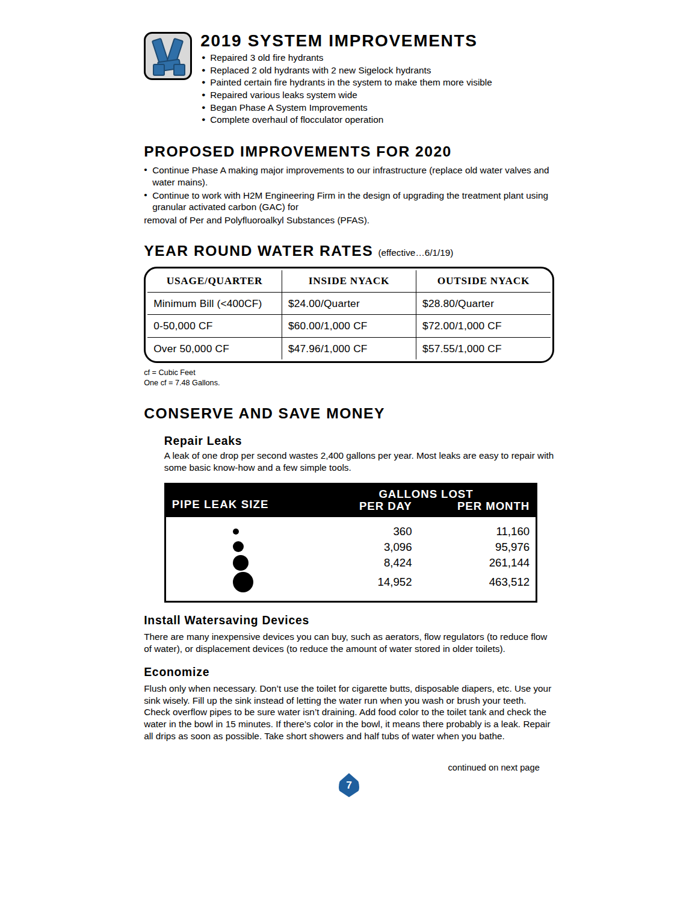2019 System Improvements
Repaired 3 old fire hydrants
Replaced 2 old hydrants with 2 new Sigelock hydrants
Painted certain fire hydrants in the system to make them more visible
Repaired various leaks system wide
Began Phase A System Improvements
Complete overhaul of flocculator operation
Proposed Improvements for 2020
Continue Phase A making major improvements to our infrastructure (replace old water valves and water mains).
Continue to work with H2M Engineering Firm in the design of upgrading the treatment plant using granular activated carbon (GAC) for
removal of Per and Polyfluoroalkyl Substances (PFAS).
Year Round Water Rates (effective…6/1/19)
| Usage/Quarter | Inside Nyack | Outside Nyack |
| --- | --- | --- |
| Minimum Bill (<400CF) | $24.00/Quarter | $28.80/Quarter |
| 0-50,000 CF | $60.00/1,000 CF | $72.00/1,000 CF |
| Over 50,000 CF | $47.96/1,000 CF | $57.55/1,000 CF |
cf = Cubic Feet
One cf = 7.48 Gallons.
Conserve and Save Money
Repair Leaks
A leak of one drop per second wastes 2,400 gallons per year. Most leaks are easy to repair with some basic know-how and a few simple tools.
Pipe Leak Size
Gallons Lost Per Day Per Month
360
11,160
3,096
95,976
8,424
261,144
14,952
463,512
Install Watersaving Devices
There are many inexpensive devices you can buy, such as aerators, flow regulators (to reduce flow of water), or displacement devices (to reduce the amount of water stored in older toilets).
Economize
Flush only when necessary. Don’t use the toilet for cigarette butts, disposable diapers, etc. Use your sink wisely. Fill up the sink instead of letting the water run when you wash or brush your teeth. Check overflow pipes to be sure water isn’t draining. Add food color to the toilet tank and check the water in the bowl in 15 minutes. If there’s color in the bowl, it means there probably is a leak. Repair all drips as soon as possible. Take short showers and half tubs of water when you bathe.
continued on next page
7